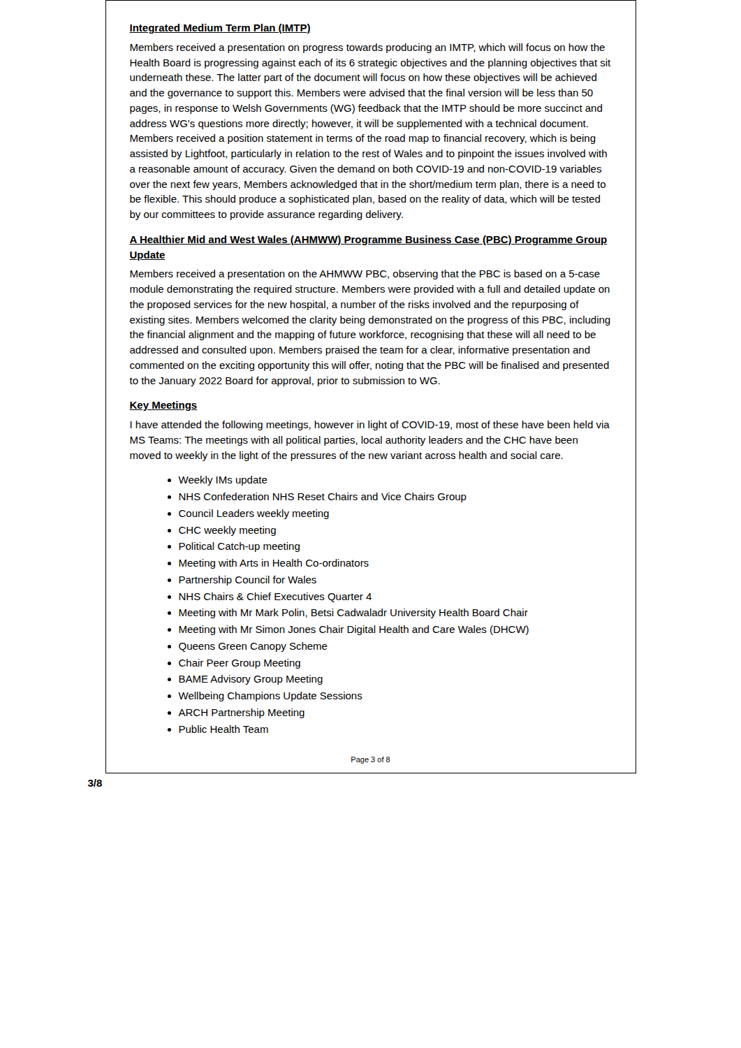Integrated Medium Term Plan (IMTP)
Members received a presentation on progress towards producing an IMTP, which will focus on how the Health Board is progressing against each of its 6 strategic objectives and the planning objectives that sit underneath these. The latter part of the document will focus on how these objectives will be achieved and the governance to support this. Members were advised that the final version will be less than 50 pages, in response to Welsh Governments (WG) feedback that the IMTP should be more succinct and address WG's questions more directly; however, it will be supplemented with a technical document. Members received a position statement in terms of the road map to financial recovery, which is being assisted by Lightfoot, particularly in relation to the rest of Wales and to pinpoint the issues involved with a reasonable amount of accuracy. Given the demand on both COVID-19 and non-COVID-19 variables over the next few years, Members acknowledged that in the short/medium term plan, there is a need to be flexible. This should produce a sophisticated plan, based on the reality of data, which will be tested by our committees to provide assurance regarding delivery.
A Healthier Mid and West Wales (AHMWW) Programme Business Case (PBC) Programme Group Update
Members received a presentation on the AHMWW PBC, observing that the PBC is based on a 5-case module demonstrating the required structure. Members were provided with a full and detailed update on the proposed services for the new hospital, a number of the risks involved and the repurposing of existing sites. Members welcomed the clarity being demonstrated on the progress of this PBC, including the financial alignment and the mapping of future workforce, recognising that these will all need to be addressed and consulted upon. Members praised the team for a clear, informative presentation and commented on the exciting opportunity this will offer, noting that the PBC will be finalised and presented to the January 2022 Board for approval, prior to submission to WG.
Key Meetings
I have attended the following meetings, however in light of COVID-19, most of these have been held via MS Teams: The meetings with all political parties, local authority leaders and the CHC have been moved to weekly in the light of the pressures of the new variant across health and social care.
Weekly IMs update
NHS Confederation NHS Reset Chairs and Vice Chairs Group
Council Leaders weekly meeting
CHC weekly meeting
Political Catch-up meeting
Meeting with Arts in Health Co-ordinators
Partnership Council for Wales
NHS Chairs & Chief Executives Quarter 4
Meeting with Mr Mark Polin, Betsi Cadwaladr University Health Board Chair
Meeting with Mr Simon Jones Chair Digital Health and Care Wales (DHCW)
Queens Green Canopy Scheme
Chair Peer Group Meeting
BAME Advisory Group Meeting
Wellbeing Champions Update Sessions
ARCH Partnership Meeting
Public Health Team
Page 3 of 8
3/8